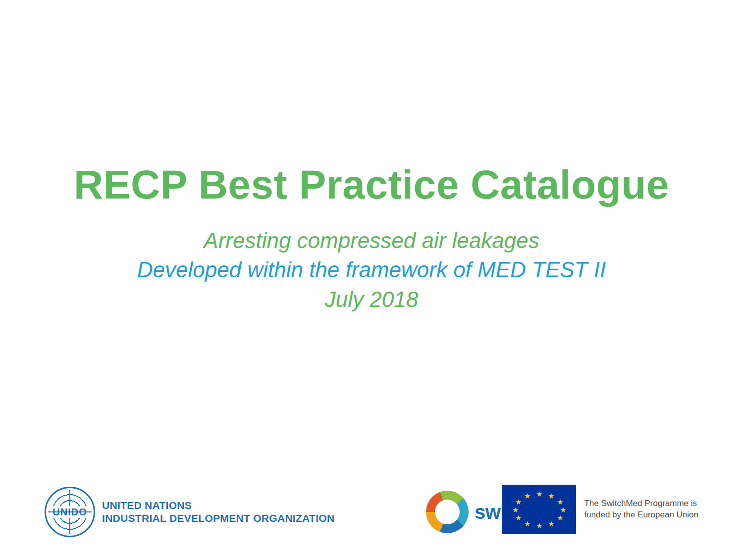RECP Best Practice Catalogue
Arresting compressed air leakages Developed within the framework of MED TEST II July 2018
UNIDO
UNITED NATIONS
INDUSTRIAL DEVELOPMENT ORGANIZATION
switchmed
★ ★ ★ ★ ★ ★ ★ ★ ★ ★ ★ ★
The SwitchMed Programme is
funded by the European Union